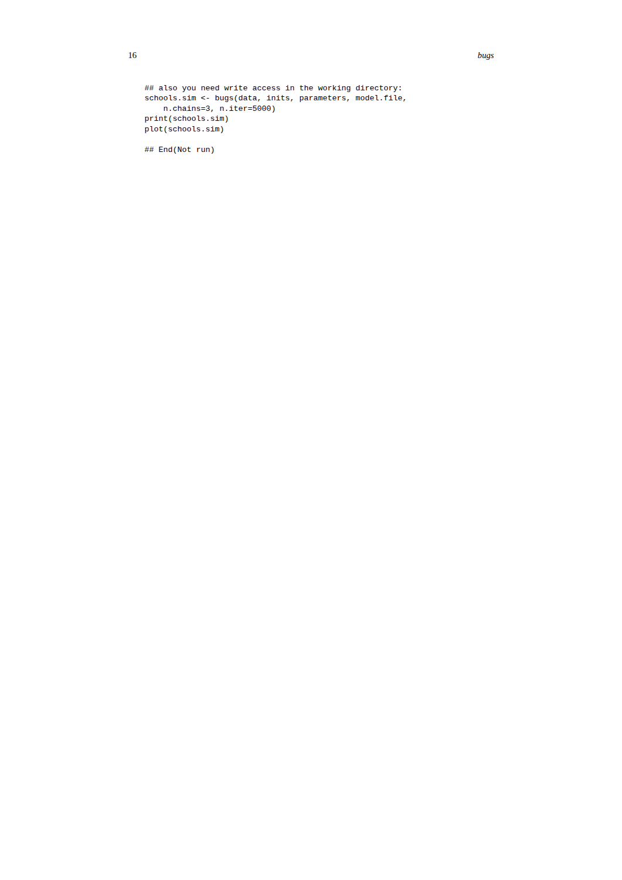16 bugs
## also you need write access in the working directory:
schools.sim <- bugs(data, inits, parameters, model.file,
    n.chains=3, n.iter=5000)
print(schools.sim)
plot(schools.sim)
## End(Not run)